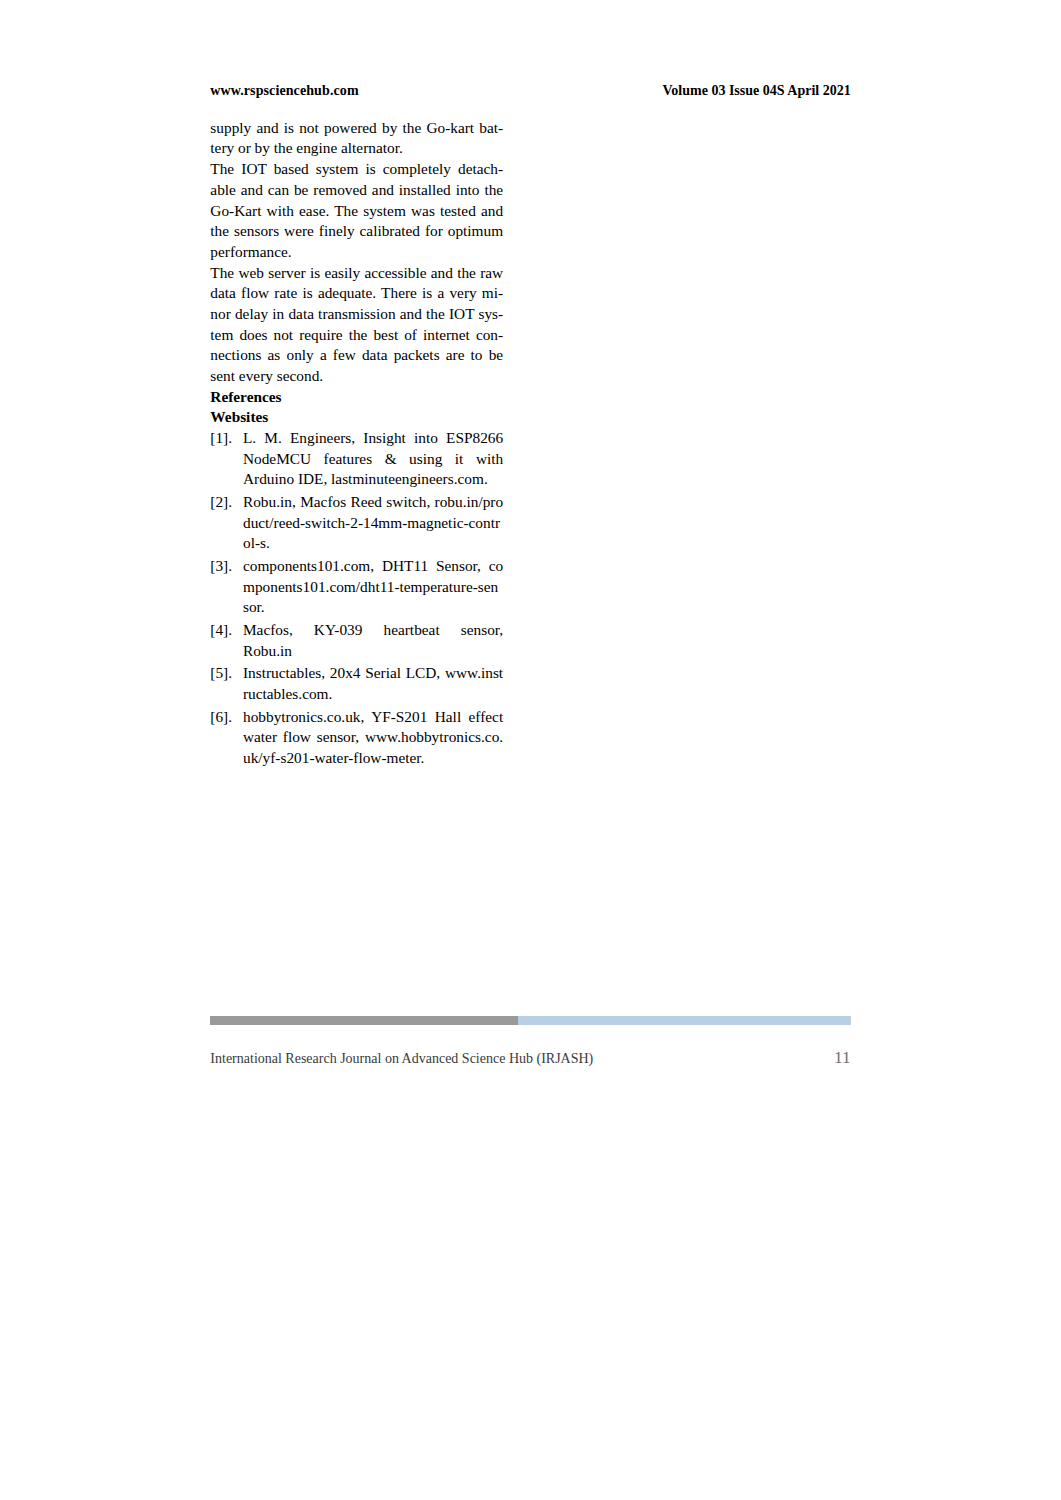www.rspsciencehub.com
Volume 03 Issue 04S April 2021
supply and is not powered by the Go-kart battery or by the engine alternator.
The IOT based system is completely detachable and can be removed and installed into the Go-Kart with ease. The system was tested and the sensors were finely calibrated for optimum performance.
The web server is easily accessible and the raw data flow rate is adequate. There is a very minor delay in data transmission and the IOT system does not require the best of internet connections as only a few data packets are to be sent every second.
References
Websites
[1]. L. M. Engineers, Insight into ESP8266 NodeMCU features & using it with Arduino IDE, lastminuteengineers.com.
[2]. Robu.in, Macfos Reed switch, robu.in/product/reed-switch-2-14mm-magnetic-control-s.
[3]. components101.com, DHT11 Sensor, components101.com/dht11-temperature-sensor.
[4]. Macfos, KY-039 heartbeat sensor, Robu.in
[5]. Instructables, 20x4 Serial LCD, www.instructables.com.
[6]. hobbytronics.co.uk, YF-S201 Hall effect water flow sensor, www.hobbytronics.co.uk/yf-s201-water-flow-meter.
International Research Journal on Advanced Science Hub (IRJASH)
11